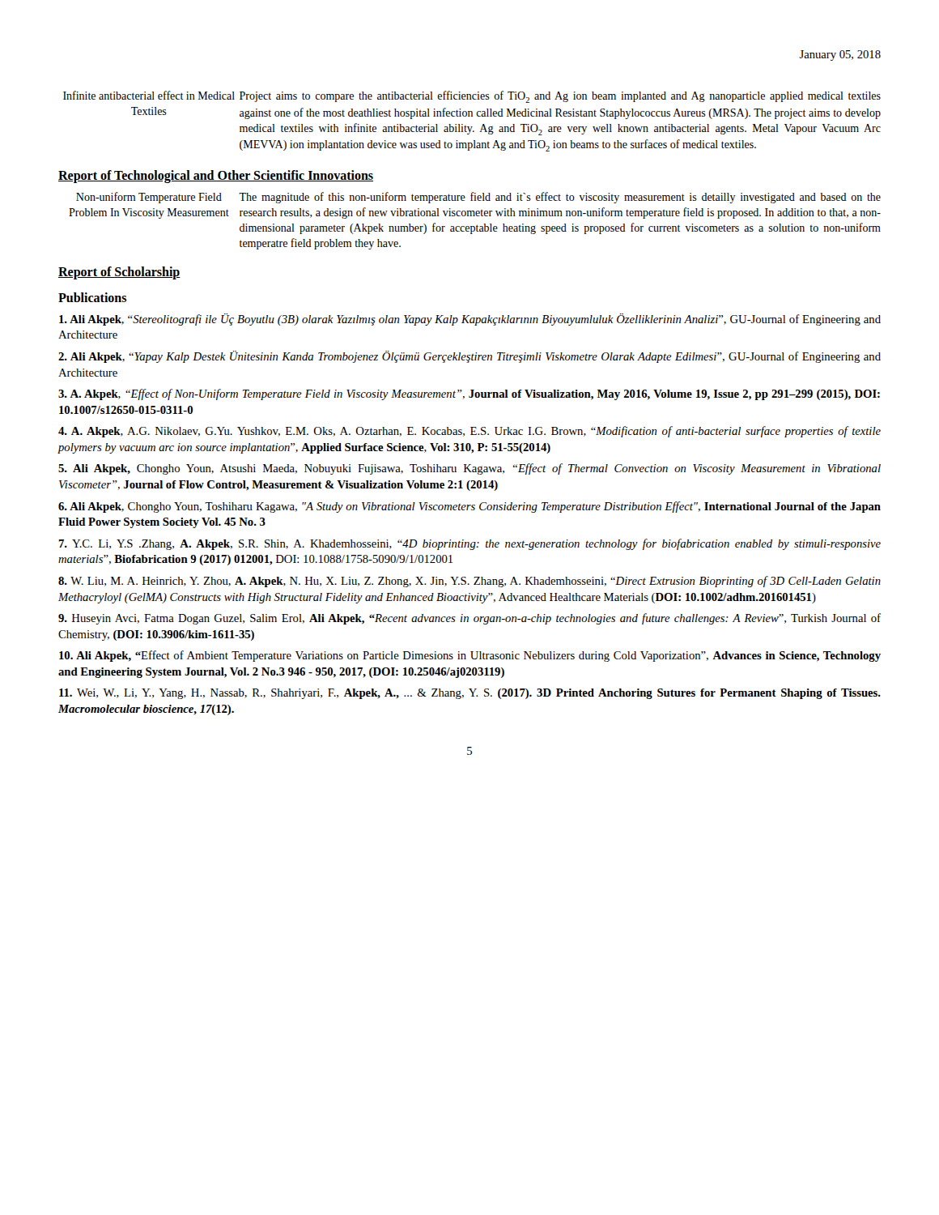January 05, 2018
| Infinite antibacterial effect in Medical Textiles | Project aims to compare the antibacterial efficiencies of TiO 2 and Ag ion beam implanted and Ag nanoparticle applied medical textiles against one of the most deathliest hospital infection called Medicinal Resistant Staphylococcus Aureus (MRSA). The project aims to develop medical textiles with infinite antibacterial ability. Ag and TiO 2 are very well known antibacterial agents. Metal Vapour Vacuum Arc (MEVVA) ion implantation device was used to implant Ag and TiO 2 ion beams to the surfaces of medical textiles. |
Report of Technological and Other Scientific Innovations
| Non-uniform Temperature Field Problem In Viscosity Measurement | The magnitude of this non-uniform temperature field and it`s effect to viscosity measurement is detailly investigated and based on the research results, a design of new vibrational viscometer with minimum non-uniform temperature field is proposed. In addition to that, a non-dimensional parameter (Akpek number) for acceptable heating speed is proposed for current viscometers as a solution to non-uniform temperatre field problem they have. |
Report of Scholarship
Publications
1. Ali Akpek, “Stereolitografi ile Üç Boyutlu (3B) olarak Yazılmış olan Yapay Kalp Kapakçıklarının Biyouyumluluk Özelliklerinin Analizi”, GU-Journal of Engineering and Architecture
2. Ali Akpek, “Yapay Kalp Destek Ünitesinin Kanda Trombojenez Ölçümü Gerçekleştiren Titreşimli Viskometre Olarak Adapte Edilmesi”, GU-Journal of Engineering and Architecture
3. A. Akpek, “Effect of Non-Uniform Temperature Field in Viscosity Measurement”, Journal of Visualization, May 2016, Volume 19, Issue 2, pp 291–299 (2015), DOI: 10.1007/s12650-015-0311-0
4. A. Akpek, A.G. Nikolaev, G.Yu. Yushkov, E.M. Oks, A. Oztarhan, E. Kocabas, E.S. Urkac I.G. Brown, “Modification of anti-bacterial surface properties of textile polymers by vacuum arc ion source implantation”, Applied Surface Science, Vol: 310, P: 51-55(2014)
5. Ali Akpek, Chongho Youn, Atsushi Maeda, Nobuyuki Fujisawa, Toshiharu Kagawa, “Effect of Thermal Convection on Viscosity Measurement in Vibrational Viscometer”, Journal of Flow Control, Measurement & Visualization Volume 2:1 (2014)
6. Ali Akpek, Chongho Youn, Toshiharu Kagawa, "A Study on Vibrational Viscometers Considering Temperature Distribution Effect", International Journal of the Japan Fluid Power System Society Vol. 45 No. 3
7. Y.C. Li, Y.S .Zhang, A. Akpek, S.R. Shin, A. Khademhosseini, “4D bioprinting: the next-generation technology for biofabrication enabled by stimuli-responsive materials”, Biofabrication 9 (2017) 012001, DOI: 10.1088/1758-5090/9/1/012001
8. W. Liu, M. A. Heinrich, Y. Zhou, A. Akpek, N. Hu, X. Liu, Z. Zhong, X. Jin, Y.S. Zhang, A. Khademhosseini, “Direct Extrusion Bioprinting of 3D Cell-Laden Gelatin Methacryloyl (GelMA) Constructs with High Structural Fidelity and Enhanced Bioactivity”, Advanced Healthcare Materials (DOI: 10.1002/adhm.201601451)
9. Huseyin Avci, Fatma Dogan Guzel, Salim Erol, Ali Akpek, “Recent advances in organ-on-a-chip technologies and future challenges: A Review”, Turkish Journal of Chemistry, (DOI: 10.3906/kim-1611-35)
10. Ali Akpek, “Effect of Ambient Temperature Variations on Particle Dimesions in Ultrasonic Nebulizers during Cold Vaporization”, Advances in Science, Technology and Engineering System Journal, Vol. 2 No.3 946 - 950, 2017, (DOI: 10.25046/aj0203119)
11. Wei, W., Li, Y., Yang, H., Nassab, R., Shahriyari, F., Akpek, A., ... & Zhang, Y. S. (2017). 3D Printed Anchoring Sutures for Permanent Shaping of Tissues. Macromolecular bioscience, 17(12).
5